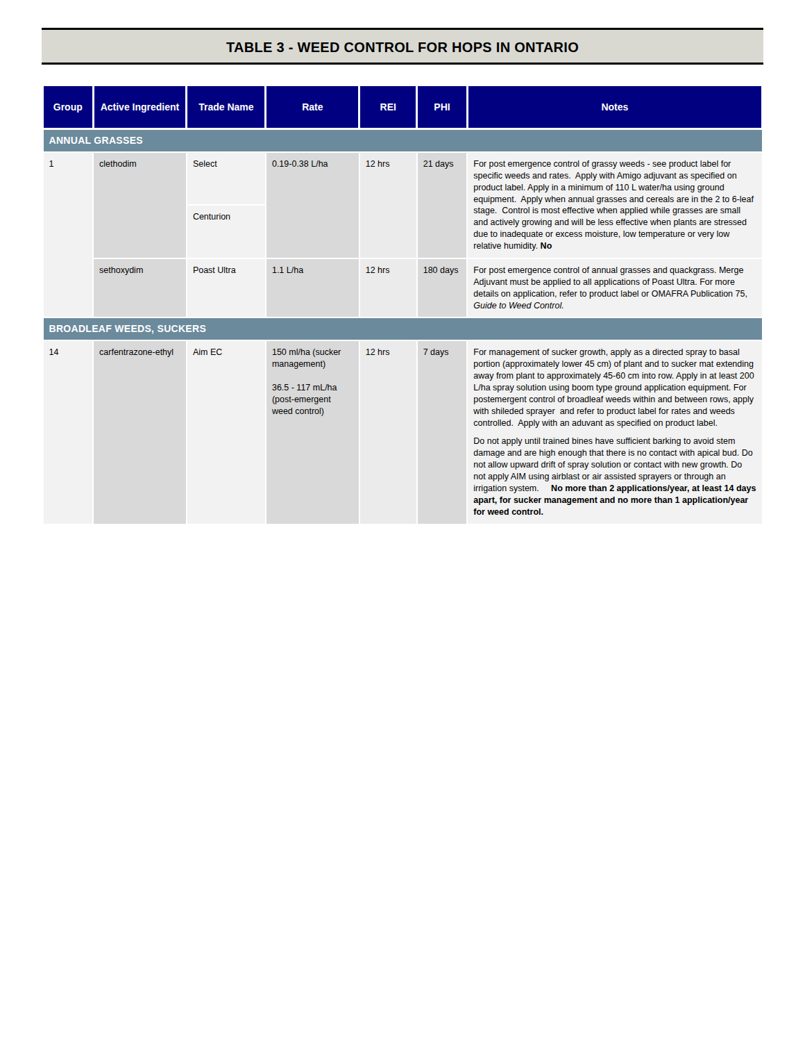TABLE 3 - WEED CONTROL FOR HOPS IN ONTARIO
| Group | Active Ingredient | Trade Name | Rate | REI | PHI | Notes |
| --- | --- | --- | --- | --- | --- | --- |
| ANNUAL GRASSES |
| 1 | clethodim | Select | 0.19-0.38 L/ha | 12 hrs | 21 days | For post emergence control of grassy weeds - see product label for specific weeds and rates. Apply with Amigo adjuvant as specified on product label. Apply in a minimum of 110 L water/ha using ground equipment. Apply when annual grasses and cereals are in the 2 to 6-leaf stage. Control is most effective when applied while grasses are small and actively growing and will be less effective when plants are stressed due to inadequate or excess moisture, low temperature or very low relative humidity. No |
| Centurion |
| sethoxydim | Poast Ultra | 1.1 L/ha | 12 hrs | 180 days | For post emergence control of annual grasses and quackgrass. Merge Adjuvant must be applied to all applications of Poast Ultra. For more details on application, refer to product label or OMAFRA Publication 75, Guide to Weed Control. |
| BROADLEAF WEEDS, SUCKERS |
| 14 | carfentrazone-ethyl | Aim EC | 150 ml/ha (sucker management) 36.5 - 117 mL/ha (post-emergent weed control) | 12 hrs | 7 days | For management of sucker growth, apply as a directed spray to basal portion (approximately lower 45 cm) of plant and to sucker mat extending away from plant to approximately 45-60 cm into row. Apply in at least 200 L/ha spray solution using boom type ground application equipment. For postemergent control of broadleaf weeds within and between rows, apply with shileded sprayer and refer to product label for rates and weeds controlled. Apply with an aduvant as specified on product label. Do not apply until trained bines have sufficient barking to avoid stem damage and are high enough that there is no contact with apical bud. Do not allow upward drift of spray solution or contact with new growth. Do not apply AIM using airblast or air assisted sprayers or through an irrigation system. No more than 2 applications/year, at least 14 days apart, for sucker management and no more than 1 application/year for weed control. |